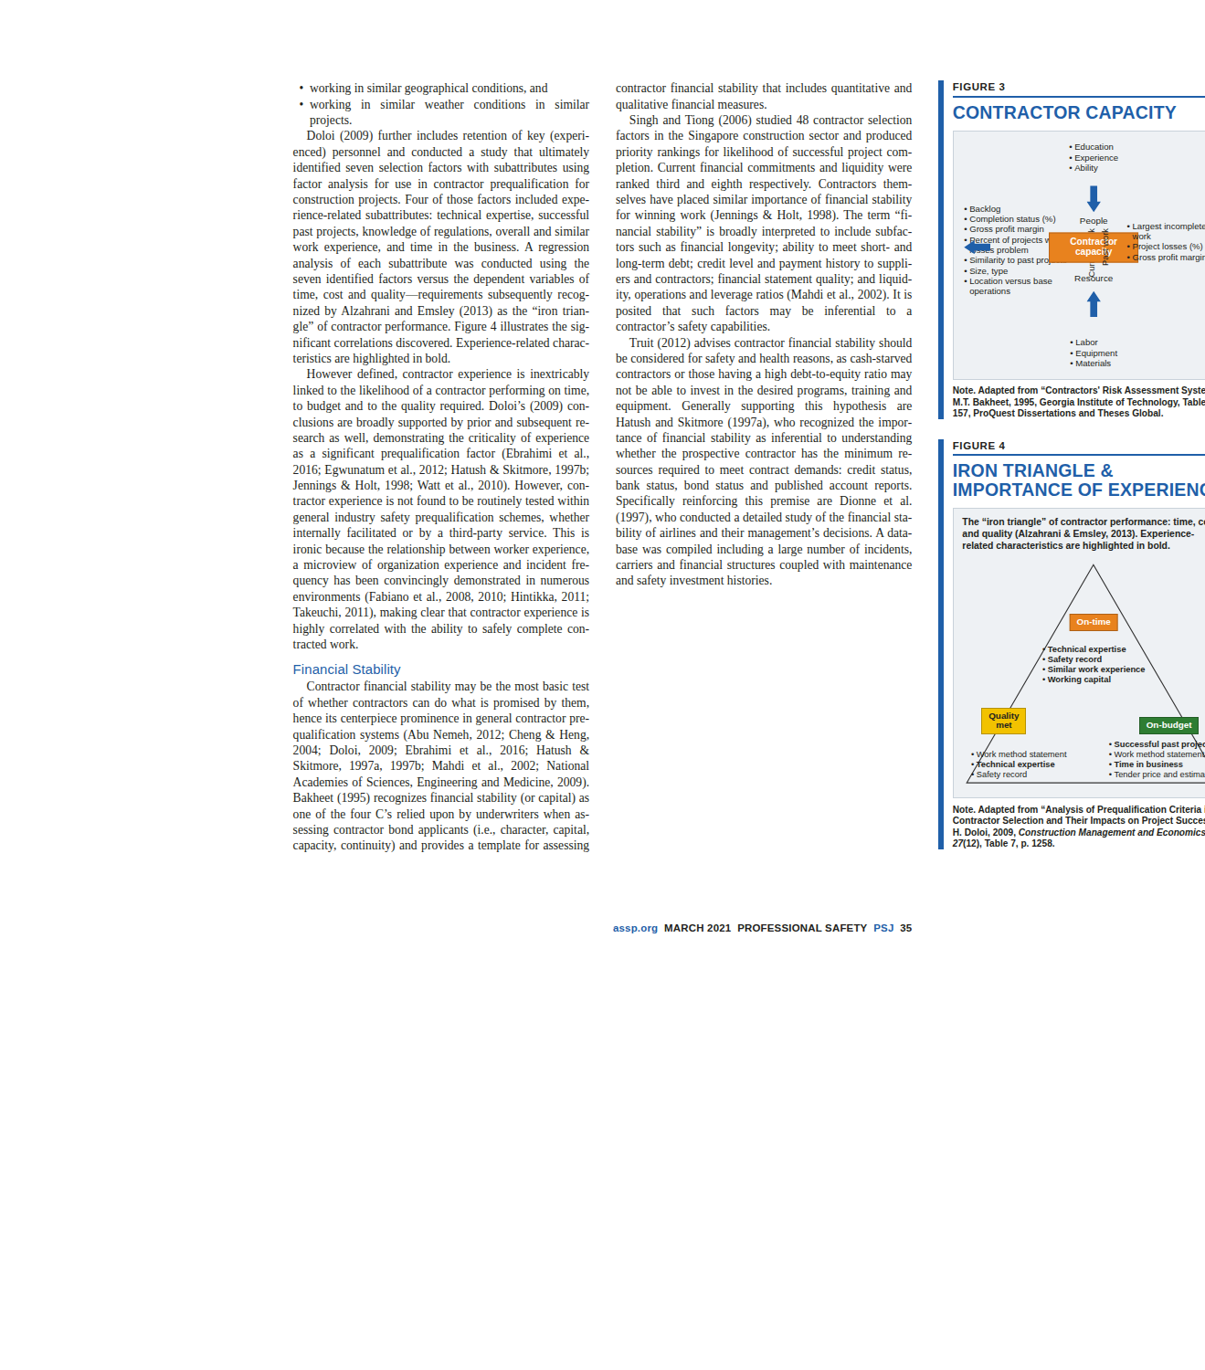working in similar geographical conditions, and
working in similar weather conditions in similar projects.
Doloi (2009) further includes retention of key (experienced) personnel and conducted a study that ultimately identified seven selection factors with subattributes using factor analysis for use in contractor prequalification for construction projects. Four of those factors included experience-related subattributes: technical expertise, successful past projects, knowledge of regulations, overall and similar work experience, and time in the business. A regression analysis of each subattribute was conducted using the seven identified factors versus the dependent variables of time, cost and quality—requirements subsequently recognized by Alzahrani and Emsley (2013) as the “iron triangle” of contractor performance. Figure 4 illustrates the significant correlations discovered. Experience-related characteristics are highlighted in bold.
However defined, contractor experience is inextricably linked to the likelihood of a contractor performing on time, to budget and to the quality required. Doloi’s (2009) conclusions are broadly supported by prior and subsequent research as well, demonstrating the criticality of experience as a significant prequalification factor (Ebrahimi et al., 2016; Egwunatum et al., 2012; Hatush & Skitmore, 1997b; Jennings & Holt, 1998; Watt et al., 2010). However, contractor experience is not found to be routinely tested within general industry safety prequalification schemes, whether internally facilitated or by a third-party service. This is ironic because the relationship between worker experience, a microview of organization experience and incident frequency has been convincingly demonstrated in numerous environments (Fabiano et al., 2008, 2010; Hintikka, 2011; Takeuchi, 2011), making clear that contractor experience is highly correlated with the ability to safely complete contracted work.
Financial Stability
Contractor financial stability may be the most basic test of whether contractors can do what is promised by them, hence its centerpiece prominence in general contractor prequalification systems (Abu Nemeh, 2012; Cheng & Heng, 2004; Doloi, 2009; Ebrahimi et al., 2016; Hatush & Skitmore, 1997a, 1997b; Mahdi et al., 2002; National Academies of Sciences, Engineering and Medicine, 2009). Bakheet (1995) recognizes financial stability (or capital) as one of the four C’s relied upon by underwriters when assessing contractor bond applicants (i.e., character, capital, capacity, continuity) and provides a template for assessing contractor financial stability that includes quantitative and qualitative financial measures.
Singh and Tiong (2006) studied 48 contractor selection factors in the Singapore construction sector and produced priority rankings for likelihood of successful project completion. Current financial commitments and liquidity were ranked third and eighth respectively. Contractors themselves have placed similar importance of financial stability for winning work (Jennings & Holt, 1998). The term “financial stability” is broadly interpreted to include subfactors such as financial longevity; ability to meet short- and long-term debt; credit level and payment history to suppliers and contractors; financial statement quality; and liquidity, operations and leverage ratios (Mahdi et al., 2002). It is posited that such factors may be inferential to a contractor’s safety capabilities.
Truit (2012) advises contractor financial stability should be considered for safety and health reasons, as cash-starved contractors or those having a high debt-to-equity ratio may not be able to invest in the desired programs, training and equipment. Generally supporting this hypothesis are Hatush and Skitmore (1997a), who recognized the importance of financial stability as inferential to understanding whether the prospective contractor has the minimum resources required to meet contract demands: credit status, bank status, bond status and published account reports. Specifically reinforcing this premise are Dionne et al. (1997), who conducted a detailed study of the financial stability of airlines and their management’s decisions. A database was compiled including a large number of incidents, carriers and financial structures coupled with maintenance and safety investment histories.
FIGURE 3
Contractor Capacity
Education
Experience
Ability
Backlog
Completion status (%)
Gross profit margin
Percent of projects with losses problem
Similarity to past projects
Size, type
Location versus base operations
Current work
People
Contractor capacity
Resource
Past work
Largest incomplete work
Project losses (%)
Gross profit margin
Labor
Equipment
Materials
Note. Adapted from “Contractors' Risk Assessment System,” by M.T. Bakheet, 1995, Georgia Institute of Technology, Table 16, p. 157, ProQuest Dissertations and Theses Global.
FIGURE 4
Iron Triangle &
Importance of Experience
The “iron triangle” of contractor performance: time, cost and quality (Alzahrani & Emsley, 2013). Experience-related characteristics are highlighted in bold.
On-time
Technical expertise
Safety record
Similar work experience
Working capital
Quality
met
Work method statement
Technical expertise
Safety record
On-budget
Successful past projects
Work method statement
Time in business
Tender price and estimates
Note. Adapted from “Analysis of Prequalification Criteria in Contractor Selection and Their Impacts on Project Success,” by H. Doloi, 2009, Construction Management and Economics, 27(12), Table 7, p. 1258.
assp.org MARCH 2021 PROFESSIONAL SAFETY PSJ 35